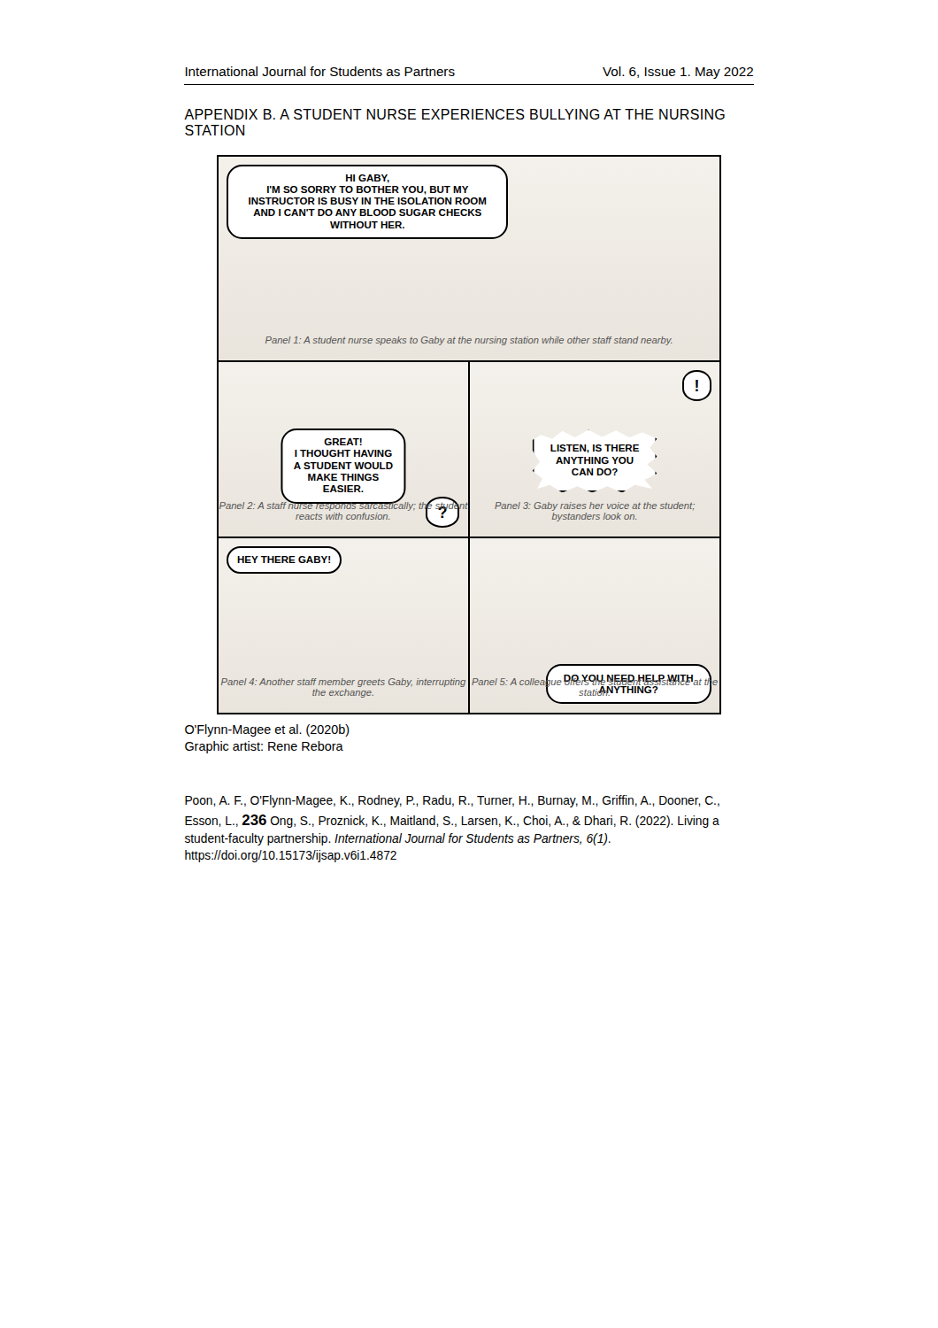International Journal for Students as Partners Vol. 6, Issue 1. May 2022
Appendix B. A Student Nurse Experiences Bullying at the Nursing Station
Hi Gaby,
I'm so sorry to bother you, but my instructor is busy in the isolation room and I can't do any blood sugar checks without her.
Panel 1: A student nurse speaks to Gaby at the nursing station while other staff stand nearby.
Great!
I thought having a student would make things easier.
?
Panel 2: A staff nurse responds sarcastically; the student reacts with confusion.
Listen, is there anything you can do?
!
Panel 3: Gaby raises her voice at the student; bystanders look on.
Hey there Gaby!
Panel 4: Another staff member greets Gaby, interrupting the exchange.
Do you need help with anything?
Panel 5: A colleague offers the student assistance at the station.
O'Flynn-Magee et al. (2020b)
Graphic artist: Rene Rebora
Poon, A. F., O'Flynn-Magee, K., Rodney, P., Radu, R., Turner, H., Burnay, M., Griffin, A., Dooner, C., Esson, L., 236 Ong, S., Proznick, K., Maitland, S., Larsen, K., Choi, A., & Dhari, R. (2022). Living a student-faculty partnership. International Journal for Students as Partners, 6(1). https://doi.org/10.15173/ijsap.v6i1.4872